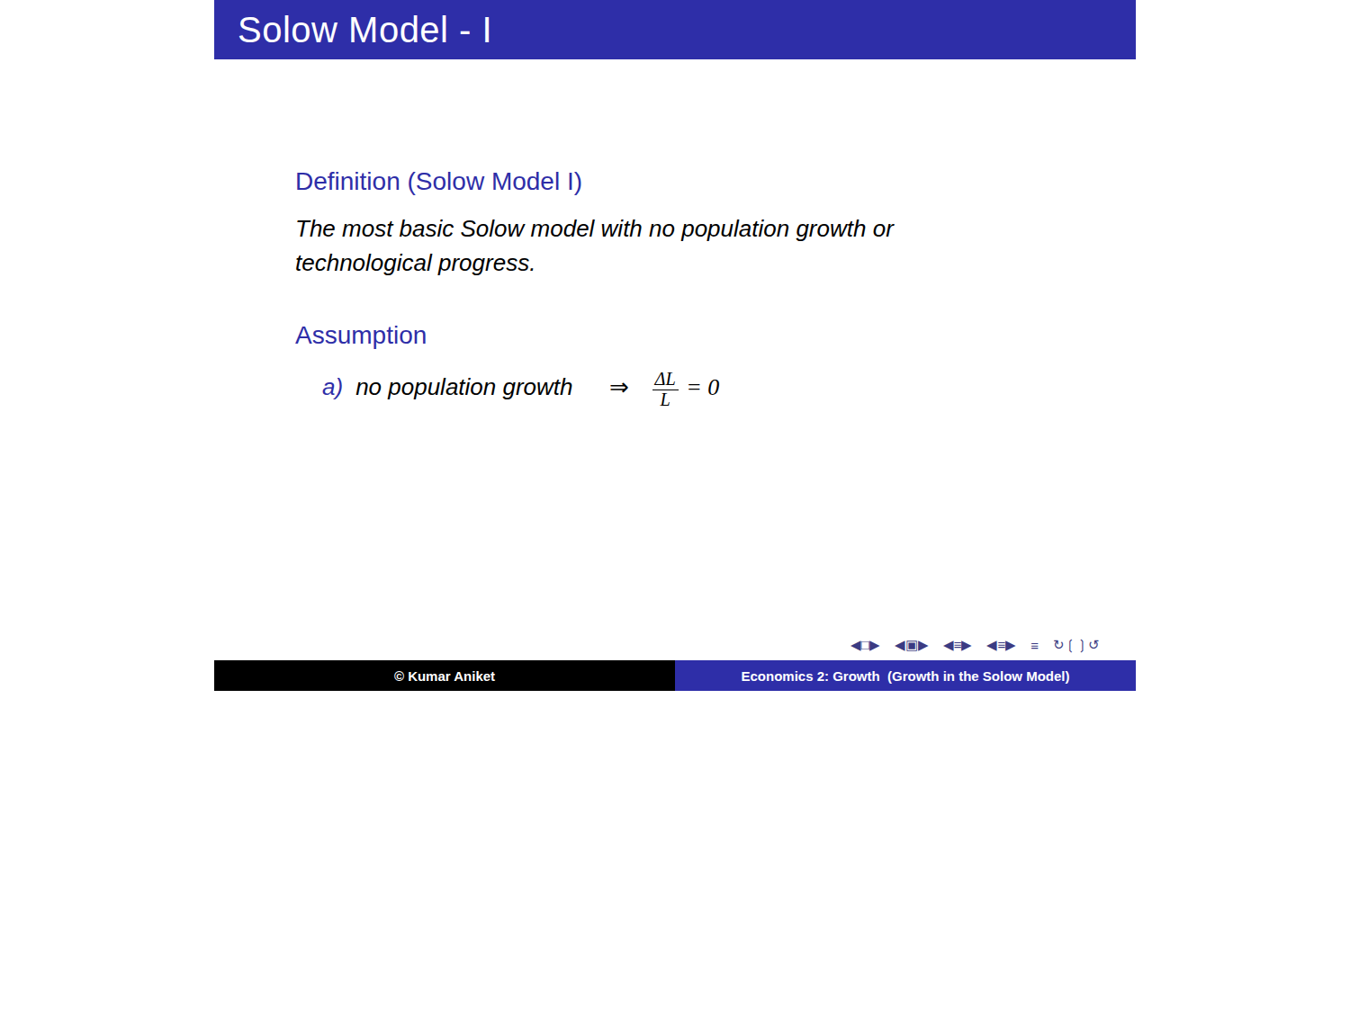Solow Model - I
Definition (Solow Model I)
The most basic Solow model with no population growth or technological progress.
Assumption
a) no population growth ⇒ ΔL L = 0
◀□▶ ◀▣▶ ◀≡▶ ◀≡▶ ≡ ↻❲❳↺
© Kumar Aniket
Economics 2: Growth (Growth in the Solow Model)